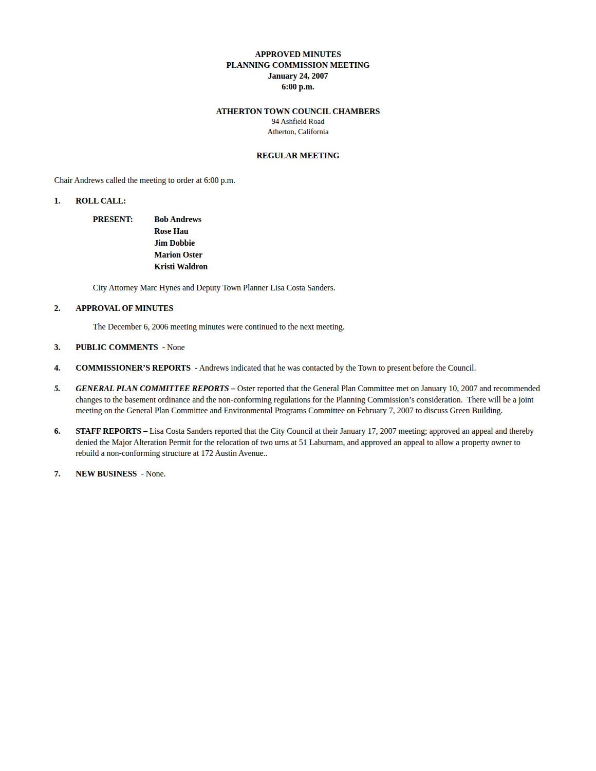APPROVED MINUTES
PLANNING COMMISSION MEETING
January 24, 2007
6:00 p.m.
ATHERTON TOWN COUNCIL CHAMBERS
94 Ashfield Road
Atherton, California
REGULAR MEETING
Chair Andrews called the meeting to order at 6:00 p.m.
1. ROLL CALL:
| PRESENT: | Bob Andrews |
| | Rose Hau |
| | Jim Dobbie |
| | Marion Oster |
| | Kristi Waldron |
City Attorney Marc Hynes and Deputy Town Planner Lisa Costa Sanders.
2. APPROVAL OF MINUTES
The December 6, 2006 meeting minutes were continued to the next meeting.
3. PUBLIC COMMENTS - None
4. COMMISSIONER’S REPORTS - Andrews indicated that he was contacted by the Town to present before the Council.
5. GENERAL PLAN COMMITTEE REPORTS – Oster reported that the General Plan Committee met on January 10, 2007 and recommended changes to the basement ordinance and the non-conforming regulations for the Planning Commission’s consideration. There will be a joint meeting on the General Plan Committee and Environmental Programs Committee on February 7, 2007 to discuss Green Building.
6. STAFF REPORTS – Lisa Costa Sanders reported that the City Council at their January 17, 2007 meeting; approved an appeal and thereby denied the Major Alteration Permit for the relocation of two urns at 51 Laburnam, and approved an appeal to allow a property owner to rebuild a non-conforming structure at 172 Austin Avenue..
7. NEW BUSINESS - None.